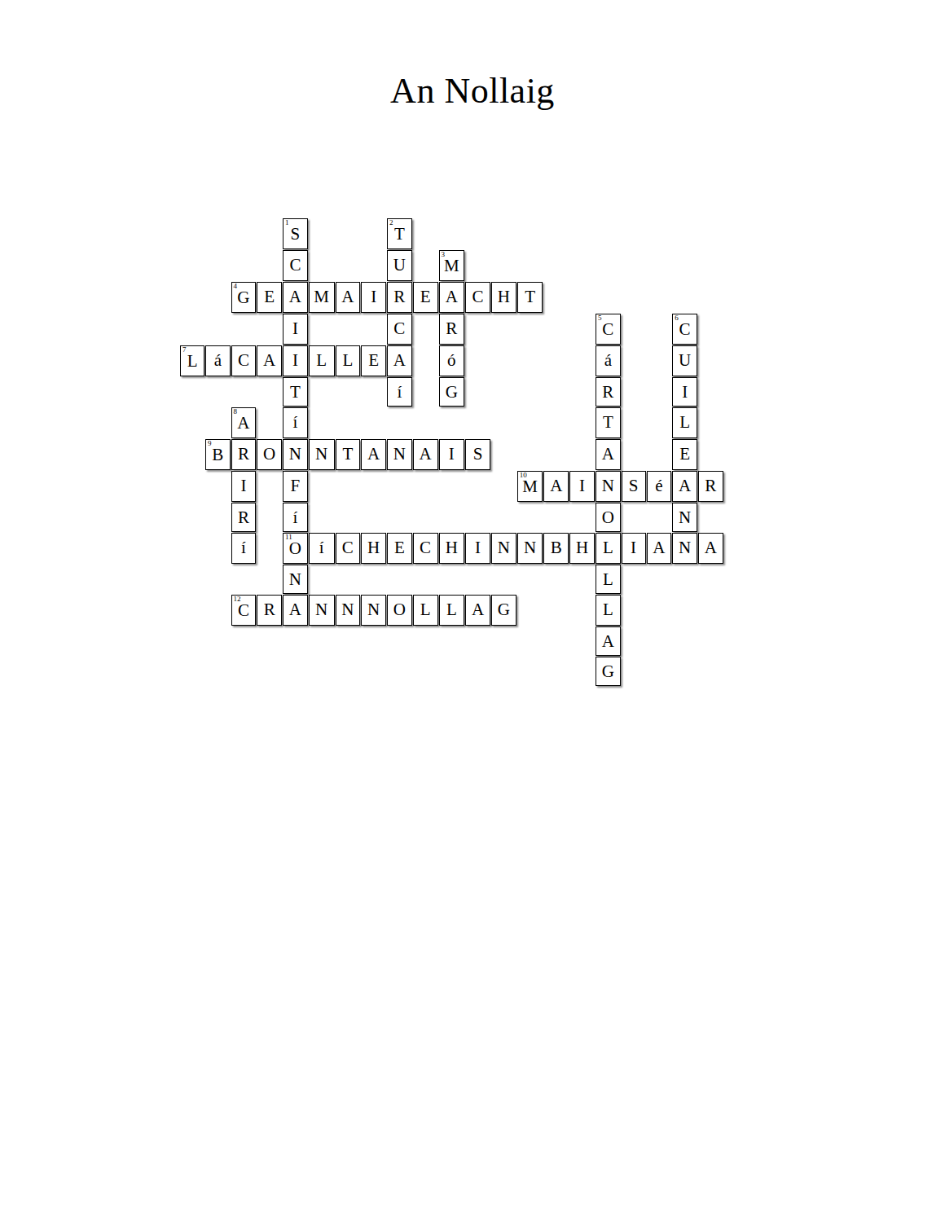An Nollaig
| | | | | 1 S | | | | 2 T | | | | | | | | | | | | | | |
| | | | | C | | | | U | | 3 M | | | | | | | | | | | | |
| | | 4 G | E | A | M | A | I | R | E | A | C | H | T | | | | | | | | | |
| | | | | I | | | | C | | R | | | | | | 5 C | | | 6 C | | | |
| 7 L | á | C | A | I | L | L | E | A | | ó | | | | | | á | | | U | | | |
| | | | | T | | | | í | | G | | | | | | R | | | I | | | |
| | | 8 A | | í | | | | | | | | | | | | T | | | L | | | |
| | 9 B | R | O | N | N | T | A | N | A | I | S | | | | | A | | | E | | | |
| | | I | | F | | | | | | | | | 10 M | A | I | N | S | é | A | R | | |
| | | R | | í | | | | | | | | | | | | O | | | N | | | |
| | | í | | 11 O | í | C | H | E | C | H | I | N | N | B | H | L | I | A | N | A | | |
| | | | | N | | | | | | | | | | | | L | | | | | | |
| | | 12 C | R | A | N | N | N | O | L | L | A | G | | | | L | | | | | | |
| | | | | | | | | | | | | | | | | A | | | | | | |
| | | | | | | | | | | | | | | | | G | | | | | | |